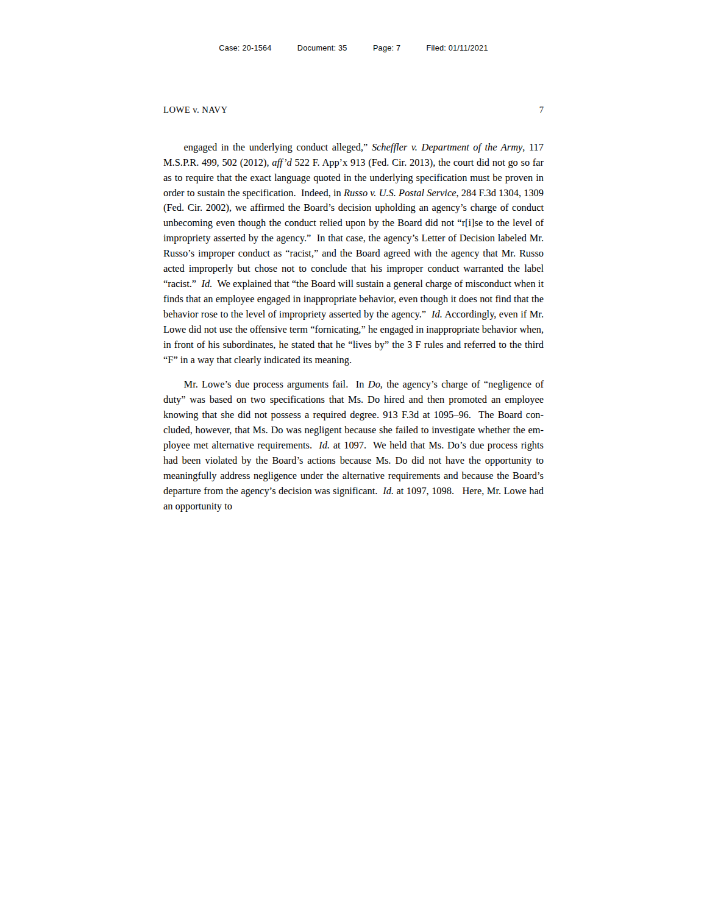Case: 20-1564 Document: 35 Page: 7 Filed: 01/11/2021
LOWE v. NAVY
7
engaged in the underlying conduct alleged,” Scheffler v. Department of the Army, 117 M.S.P.R. 499, 502 (2012), aff’d 522 F. App’x 913 (Fed. Cir. 2013), the court did not go so far as to require that the exact language quoted in the underlying specification must be proven in order to sustain the specification. Indeed, in Russo v. U.S. Postal Service, 284 F.3d 1304, 1309 (Fed. Cir. 2002), we affirmed the Board’s decision upholding an agency’s charge of conduct unbecoming even though the conduct relied upon by the Board did not “r[i]se to the level of impropriety asserted by the agency.” In that case, the agency’s Letter of Decision labeled Mr. Russo’s improper conduct as “racist,” and the Board agreed with the agency that Mr. Russo acted improperly but chose not to conclude that his improper conduct warranted the label “racist.” Id. We explained that “the Board will sustain a general charge of misconduct when it finds that an employee engaged in inappropriate behavior, even though it does not find that the behavior rose to the level of impropriety asserted by the agency.” Id. Accordingly, even if Mr. Lowe did not use the offensive term “fornicating,” he engaged in inappropriate behavior when, in front of his subordinates, he stated that he “lives by” the 3 F rules and referred to the third “F” in a way that clearly indicated its meaning.
Mr. Lowe’s due process arguments fail. In Do, the agency’s charge of “negligence of duty” was based on two specifications that Ms. Do hired and then promoted an employee knowing that she did not possess a required degree. 913 F.3d at 1095–96. The Board concluded, however, that Ms. Do was negligent because she failed to investigate whether the employee met alternative requirements. Id. at 1097. We held that Ms. Do’s due process rights had been violated by the Board’s actions because Ms. Do did not have the opportunity to meaningfully address negligence under the alternative requirements and because the Board’s departure from the agency’s decision was significant. Id. at 1097, 1098. Here, Mr. Lowe had an opportunity to